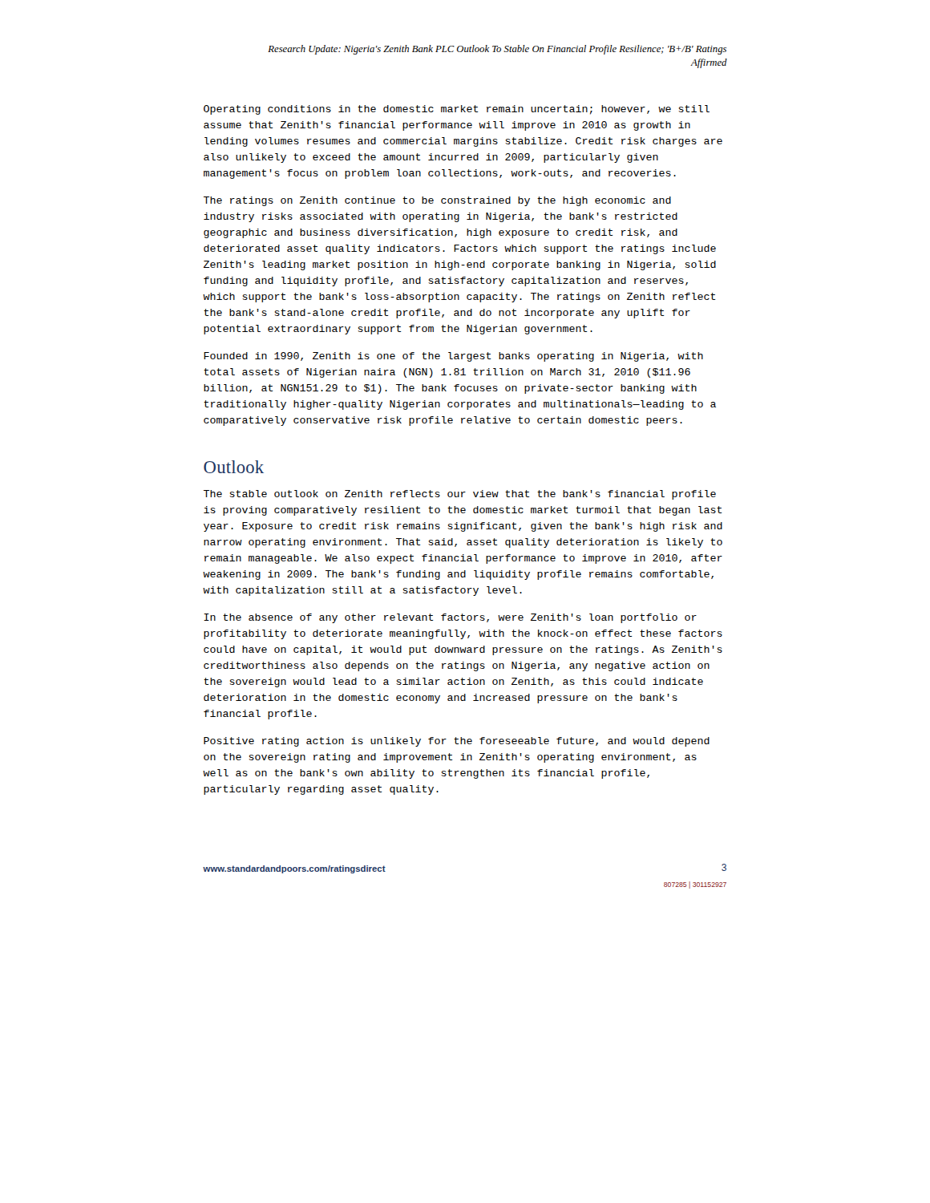Research Update: Nigeria's Zenith Bank PLC Outlook To Stable On Financial Profile Resilience; 'B+/B' Ratings
Affirmed
Operating conditions in the domestic market remain uncertain; however, we still assume that Zenith's financial performance will improve in 2010 as growth in lending volumes resumes and commercial margins stabilize. Credit risk charges are also unlikely to exceed the amount incurred in 2009, particularly given management's focus on problem loan collections, work-outs, and recoveries.
The ratings on Zenith continue to be constrained by the high economic and industry risks associated with operating in Nigeria, the bank's restricted geographic and business diversification, high exposure to credit risk, and deteriorated asset quality indicators. Factors which support the ratings include Zenith's leading market position in high-end corporate banking in Nigeria, solid funding and liquidity profile, and satisfactory capitalization and reserves, which support the bank's loss-absorption capacity. The ratings on Zenith reflect the bank's stand-alone credit profile, and do not incorporate any uplift for potential extraordinary support from the Nigerian government.
Founded in 1990, Zenith is one of the largest banks operating in Nigeria, with total assets of Nigerian naira (NGN) 1.81 trillion on March 31, 2010 ($11.96 billion, at NGN151.29 to $1). The bank focuses on private-sector banking with traditionally higher-quality Nigerian corporates and multinationals—leading to a comparatively conservative risk profile relative to certain domestic peers.
Outlook
The stable outlook on Zenith reflects our view that the bank's financial profile is proving comparatively resilient to the domestic market turmoil that began last year. Exposure to credit risk remains significant, given the bank's high risk and narrow operating environment. That said, asset quality deterioration is likely to remain manageable. We also expect financial performance to improve in 2010, after weakening in 2009. The bank's funding and liquidity profile remains comfortable, with capitalization still at a satisfactory level.
In the absence of any other relevant factors, were Zenith's loan portfolio or profitability to deteriorate meaningfully, with the knock-on effect these factors could have on capital, it would put downward pressure on the ratings. As Zenith's creditworthiness also depends on the ratings on Nigeria, any negative action on the sovereign would lead to a similar action on Zenith, as this could indicate deterioration in the domestic economy and increased pressure on the bank's financial profile.
Positive rating action is unlikely for the foreseeable future, and would depend on the sovereign rating and improvement in Zenith's operating environment, as well as on the bank's own ability to strengthen its financial profile, particularly regarding asset quality.
www.standardandpoors.com/ratingsdirect
3
807285 | 301152927